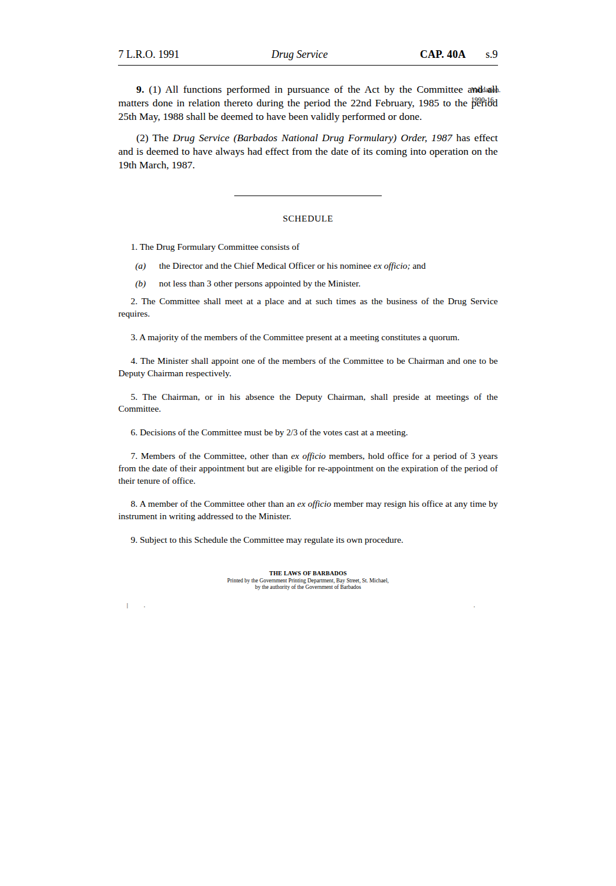7 L.R.O. 1991
Drug Service
CAP. 40A
s.9
Validation.
1990-16.
9. (1) All functions performed in pursuance of the Act by the Committee and all matters done in relation thereto during the period the 22nd February, 1985 to the period 25th May, 1988 shall be deemed to have been validly performed or done.
(2) The Drug Service (Barbados National Drug Formulary) Order, 1987 has effect and is deemed to have always had effect from the date of its coming into operation on the 19th March, 1987.
SCHEDULE
1. The Drug Formulary Committee consists of
(a)
the Director and the Chief Medical Officer or his nominee ex officio; and
(b)
not less than 3 other persons appointed by the Minister.
2. The Committee shall meet at a place and at such times as the business of the Drug Service requires.
3. A majority of the members of the Committee present at a meeting constitutes a quorum.
4. The Minister shall appoint one of the members of the Committee to be Chairman and one to be Deputy Chairman respectively.
5. The Chairman, or in his absence the Deputy Chairman, shall preside at meetings of the Committee.
6. Decisions of the Committee must be by 2/3 of the votes cast at a meeting.
7. Members of the Committee, other than ex officio members, hold office for a period of 3 years from the date of their appointment but are eligible for re-appointment on the expiration of the period of their tenure of office.
8. A member of the Committee other than an ex officio member may resign his office at any time by instrument in writing addressed to the Minister.
9. Subject to this Schedule the Committee may regulate its own procedure.
THE LAWS OF BARBADOS
Printed by the Government Printing Department, Bay Street, St. Michael,
by the authority of the Government of Barbados
|
.
.